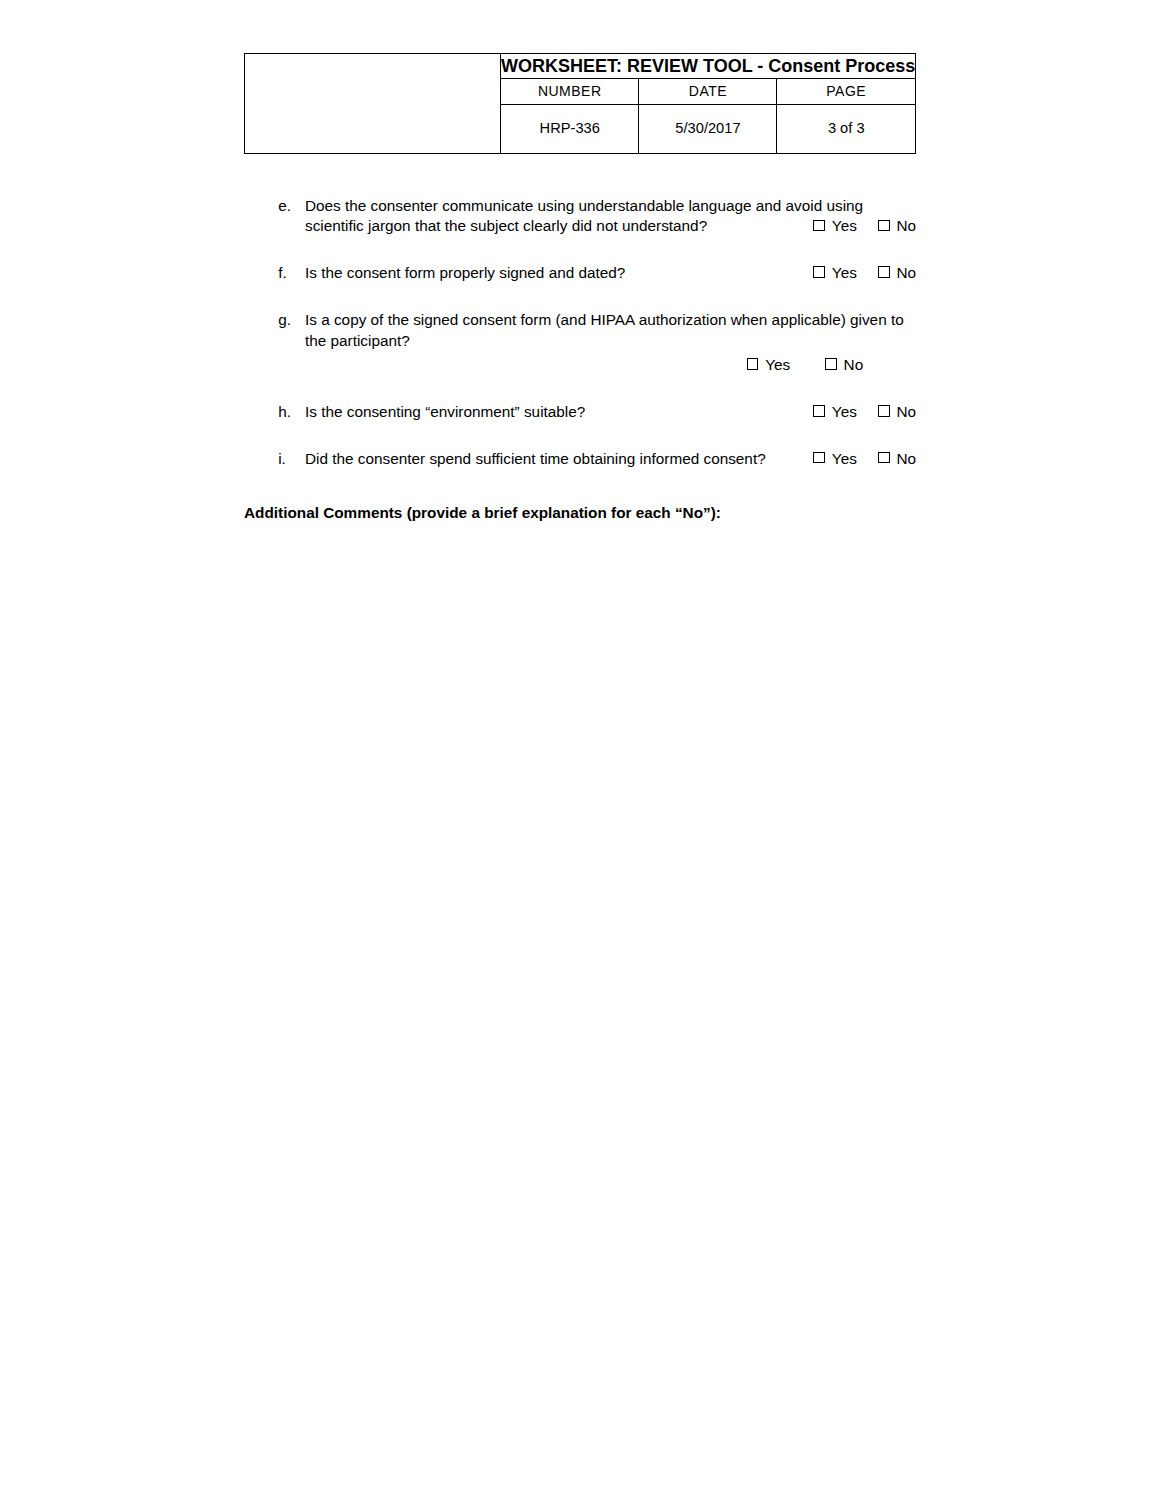| | WORKSHEET: REVIEW TOOL - Consent Process |
| / NUMBER / DATE / PAGE / / HRP-336 / 5/30/2017 / 3 of 3 / |
e.
Does the consenter communicate using understandable language and avoid using scientific jargon that the subject clearly did not understand? Yes No
f.
Is the consent form properly signed and dated? Yes No
g.
Is a copy of the signed consent form (and HIPAA authorization when applicable) given to the participant?
Yes No
h.
Is the consenting “environment” suitable? Yes No
i.
Did the consenter spend sufficient time obtaining informed consent? Yes No
Additional Comments (provide a brief explanation for each “No”):